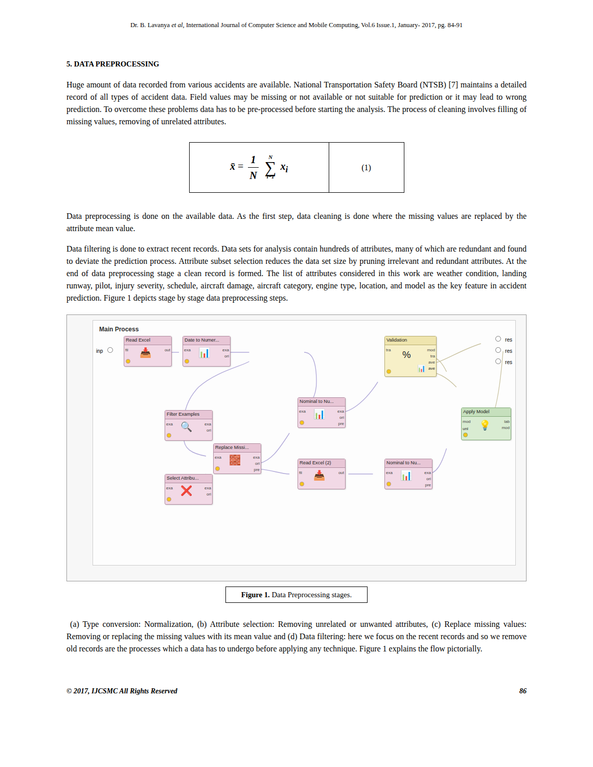Dr. B. Lavanya et al, International Journal of Computer Science and Mobile Computing, Vol.6 Issue.1, January- 2017, pg. 84-91
5. DATA PREPROCESSING
Huge amount of data recorded from various accidents are available. National Transportation Safety Board (NTSB) [7] maintains a detailed record of all types of accident data. Field values may be missing or not available or not suitable for prediction or it may lead to wrong prediction. To overcome these problems data has to be pre-processed before starting the analysis. The process of cleaning involves filling of missing values, removing of unrelated attributes.
x̄ = 1 N N∑i−1 xi
(1)
Data preprocessing is done on the available data. As the first step, data cleaning is done where the missing values are replaced by the attribute mean value.
Data filtering is done to extract recent records. Data sets for analysis contain hundreds of attributes, many of which are redundant and found to deviate the prediction process. Attribute subset selection reduces the data set size by pruning irrelevant and redundant attributes. At the end of data preprocessing stage a clean record is formed. The list of attributes considered in this work are weather condition, landing runway, pilot, injury severity, schedule, aircraft damage, aircraft category, engine type, location, and model as the key feature in accident prediction. Figure 1 depicts stage by stage data preprocessing steps.
Main Process
inp
Read Excel
fil 📥 out
Date to Numer...
exa 📊 exa ori
Filter Examples
exa 🔍 exa ori
Select Attribu...
exa ❌ exa ori
Replace Missi...
exa 🧱 exa ori pre
Nominal to Nu...
exa 📊 exa ori pre
Read Excel (2)
fil 📥 out
Nominal to Nu...
exa 📊 exa ori pre
Validation
tra % mod tra ave ave 📊
Apply Model
mod 💡 lab unl mod
res
res
res
Figure 1. Data Preprocessing stages.
(a) Type conversion: Normalization, (b) Attribute selection: Removing unrelated or unwanted attributes, (c) Replace missing values: Removing or replacing the missing values with its mean value and (d) Data filtering: here we focus on the recent records and so we remove old records are the processes which a data has to undergo before applying any technique. Figure 1 explains the flow pictorially.
© 2017, IJCSMC All Rights Reserved 86